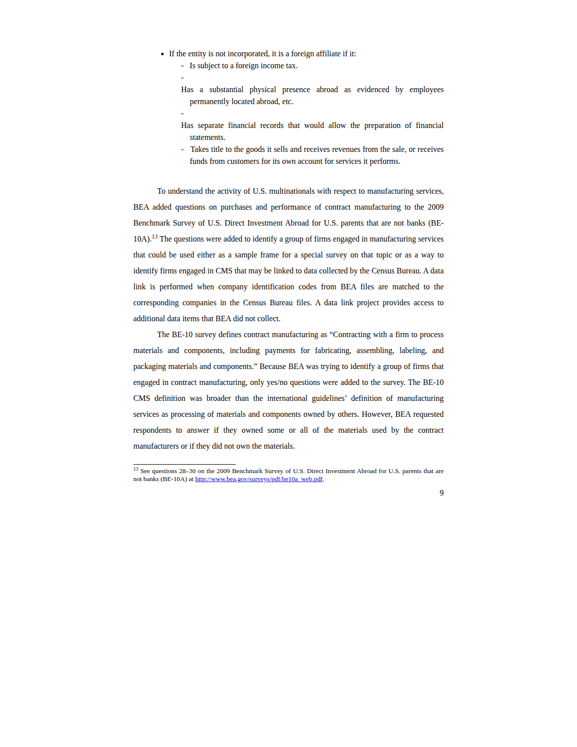If the entity is not incorporated, it is a foreign affiliate if it:
Is subject to a foreign income tax.
Has a substantial physical presence abroad as evidenced by employeespermanently located abroad, etc.
Has separate financial records that would allow the preparation of financialstatements.
Takes title to the goods it sells and receives revenues from the sale, or receives funds from customers for its own account for services it performs.
To understand the activity of U.S. multinationals with respect to manufacturing services, BEA added questions on purchases and performance of contract manufacturing to the 2009 Benchmark Survey of U.S. Direct Investment Abroad for U.S. parents that are not banks (BE-10A).13 The questions were added to identify a group of firms engaged in manufacturing services that could be used either as a sample frame for a special survey on that topic or as a way to identify firms engaged in CMS that may be linked to data collected by the Census Bureau. A data link is performed when company identification codes from BEA files are matched to the corresponding companies in the Census Bureau files. A data link project provides access to additional data items that BEA did not collect.
The BE-10 survey defines contract manufacturing as “Contracting with a firm to process materials and components, including payments for fabricating, assembling, labeling, and packaging materials and components.” Because BEA was trying to identify a group of firms that engaged in contract manufacturing, only yes/no questions were added to the survey. The BE-10 CMS definition was broader than the international guidelines’ definition of manufacturing services as processing of materials and components owned by others. However, BEA requested respondents to answer if they owned some or all of the materials used by the contract manufacturers or if they did not own the materials.
13 See questions 28–30 on the 2009 Benchmark Survey of U.S. Direct Investment Abroad for U.S. parents that are not banks (BE-10A) at http://www.bea.gov/surveys/pdf/be10a_web.pdf.
9